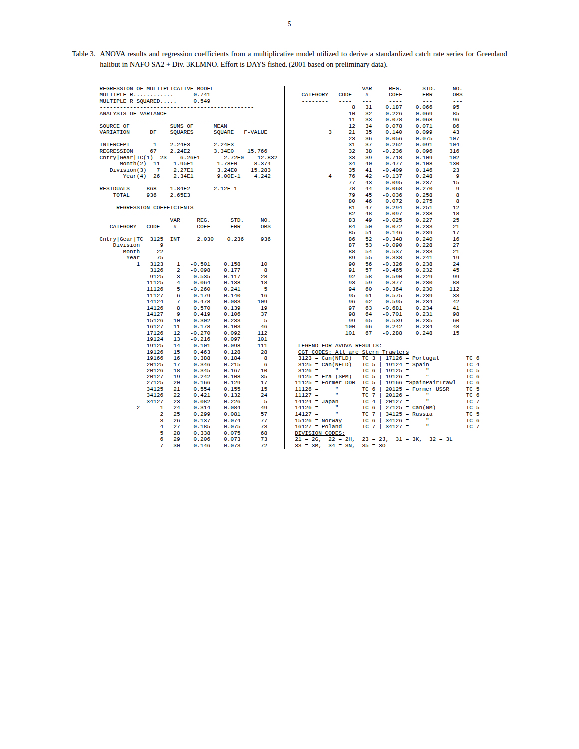5
| Table 3. | ANOVA results and regression coefficients from a multiplicative model utilized to derive a standardized catch rate series for Greenland halibut in NAFO SA2 + Div. 3KLMNO. Effort is DAYS fished. (2001 based on preliminary data). |
REGRESSION OF MULTIPLICATIVE MODEL
MULTIPLE R............      0.741
MULTIPLE R SQUARED.....     0.549
----------------------------------------------
ANALYSIS OF VARIANCE
----------------------------------------------
SOURCE OF            SUMS OF      MEAN
VARIATION      DF    SQUARES      SQUARE   F-VALUE
---------      --    -------      ------   -------
INTERCEPT       1    2.24E3       2.24E3
REGRESSION     67    2.24E2       3.34E0    15.766
Cntry|Gear|TC(1)  23    6.26E1       2.72E0    12.832
      Month(2)  11    1.95E1       1.78E0     8.374
   Division(3)   7    2.27E1       3.24E0    15.283
       Year(4)  26    2.34E1       9.00E-1    4.242

RESIDUALS     868    1.84E2       2.12E-1
    TOTAL     936    2.65E3

     REGRESSION COEFFICIENTS
     ---------- ------------
                     VAR     REG.      STD.     NO.
   CATEGORY   CODE    #      COEF      ERR      OBS
   --------   ----   ---     ----      ---      ---
Cntry|Gear|TC  3125  INT     2.030    0.236     936
    Division      9
       Month     22
        Year     75
           1   3123    1   -0.501    0.158      10
               3126    2   -0.098    0.177       8
               9125    3    0.535    0.117      28
              11125    4   -0.064    0.138      18
              11126    5   -0.260    0.241       5
              11127    6    0.179    0.140      16
              14124    7    0.478    0.083     109
              14126    8    0.570    0.139      19
              14127    9    0.419    0.106      37
              15126   10    0.302    0.233       5
              16127   11    0.178    0.103      46
              17126   12   -0.270    0.092     112
              19124   13   -0.216    0.097     101
              19125   14   -0.101    0.098     111
              19126   15    0.463    0.128      28
              19166   16    0.388    0.184       8
              20125   17    0.346    0.215       6
              20126   18   -0.345    0.167      10
              20127   19   -0.242    0.108      35
              27125   20    0.166    0.129      17
              34125   21    0.554    0.155      15
              34126   22    0.421    0.132      24
              34127   23   -0.082    0.226       5
           2      1   24    0.314    0.084      49
                  2   25    0.299    0.081      57
                  3   26    0.137    0.074      77
                  4   27    0.185    0.075      73
                  5   28    0.338    0.075      68
                  6   29    0.206    0.073      73
                  7   30    0.146    0.073      72
                     VAR     REG.      STD.     NO.
   CATEGORY   CODE    #      COEF      ERR      OBS
   --------   ----   ---     ----      ---      ---
                  8   31    0.187    0.066      95
                 10   32   -0.226    0.069      85
                 11   33   -0.078    0.068      96
                 12   34    0.078    0.071      86
           3     21   35    0.140    0.099      43
                 23   36    0.056    0.075     107
                 31   37   -0.262    0.091     104
                 32   38   -0.236    0.096     316
                 33   39   -0.718    0.109     102
                 34   40   -0.477    0.108     130
                 35   41   -0.409    0.146      23
           4     76   42   -0.137    0.248       9
                 77   43   -0.095    0.237      15
                 78   44   -0.068    0.270       9
                 79   45   -0.036    0.258       8
                 80   46    0.072    0.275       8
                 81   47   -0.294    0.251      12
                 82   48    0.097    0.238      18
                 83   49   -0.025    0.227      25
                 84   50    0.072    0.233      21
                 85   51   -0.146    0.239      17
                 86   52   -0.348    0.240      16
                 87   53   -0.090    0.228      27
                 88   54   -0.537    0.233      21
                 89   55   -0.338    0.241      19
                 90   56   -0.326    0.238      24
                 91   57   -0.465    0.232      45
                 92   58   -0.590    0.229      99
                 93   59   -0.377    0.230      88
                 94   60   -0.364    0.230     112
                 95   61   -0.575    0.239      33
                 96   62   -0.595    0.234      42
                 97   63   -0.681    0.234      41
                 98   64   -0.701    0.231      98
                 99   65   -0.539    0.235      60
                100   66   -0.242    0.234      48
                101   67   -0.288    0.248      15

  LEGEND FOR AVOVA RESULTS:
  CGT CODES: All are Stern Trawlers
  3123 = Can(NFLD)   TC 3 | 17126 = Portugal        TC 6
  3125 = Can(NFLD)   TC 5 | 19124 = Spain           TC 4
  3126 =     "       TC 6 | 19125 =     "           TC 5
  9125 = Fra (SPM)   TC 5 | 19126 =     "           TC 6
 11125 = Former DDR  TC 5 | 19166 =SpainPairTrawl   TC 6
 11126 =     "       TC 6 | 20125 = Former USSR     TC 5
 11127 =     "       TC 7 | 20126 =     "           TC 6
 14124 = Japan       TC 4 | 20127 =     "           TC 7
 14126 =     "       TC 6 | 27125 = Can(NM)         TC 5
 14127 =     "       TC 7 | 34125 = Russia          TC 5
 15126 = Norway      TC 6 | 34126 =     "           TC 6
 16127 = Poland      TC 7 | 34127 =     "           TC 7
 DIVISION CODES:
 21 = 2G,  22 = 2H,  23 = 2J,  31 = 3K,  32 = 3L
 33 = 3M,  34 = 3N,  35 = 3O